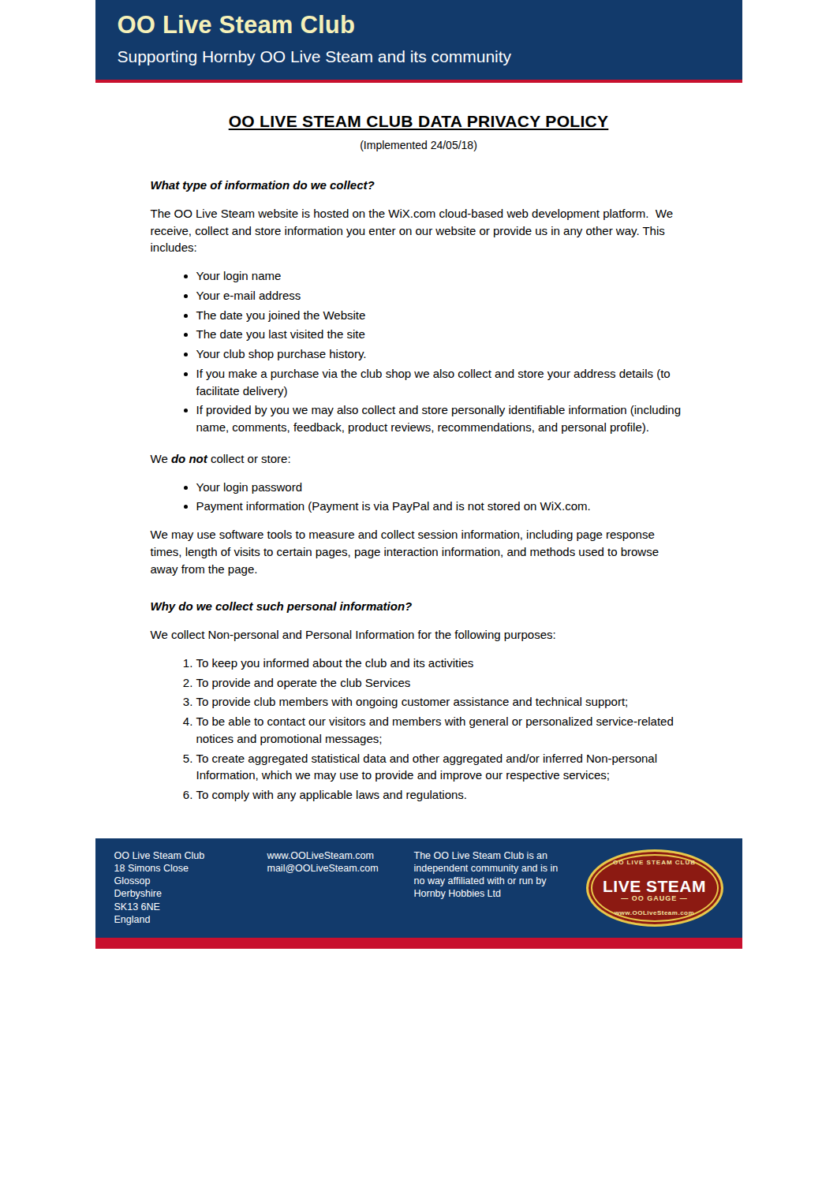OO Live Steam Club
Supporting Hornby OO Live Steam and its community
OO LIVE STEAM CLUB DATA PRIVACY POLICY
(Implemented 24/05/18)
What type of information do we collect?
The OO Live Steam website is hosted on the WiX.com cloud-based web development platform. We receive, collect and store information you enter on our website or provide us in any other way. This includes:
Your login name
Your e-mail address
The date you joined the Website
The date you last visited the site
Your club shop purchase history.
If you make a purchase via the club shop we also collect and store your address details (to facilitate delivery)
If provided by you we may also collect and store personally identifiable information (including name, comments, feedback, product reviews, recommendations, and personal profile).
We do not collect or store:
Your login password
Payment information (Payment is via PayPal and is not stored on WiX.com.
We may use software tools to measure and collect session information, including page response times, length of visits to certain pages, page interaction information, and methods used to browse away from the page.
Why do we collect such personal information?
We collect Non-personal and Personal Information for the following purposes:
To keep you informed about the club and its activities
To provide and operate the club Services
To provide club members with ongoing customer assistance and technical support;
To be able to contact our visitors and members with general or personalized service-related notices and promotional messages;
To create aggregated statistical data and other aggregated and/or inferred Non-personal Information, which we may use to provide and improve our respective services;
To comply with any applicable laws and regulations.
OO Live Steam Club
18 Simons Close
Glossop
Derbyshire
SK13 6NE
England
www.OOLiveSteam.com
mail@OOLiveSteam.com
The OO Live Steam Club is an independent community and is in no way affiliated with or run by Hornby Hobbies Ltd
OO LIVE STEAM CLUB
LIVE STEAM
— OO GAUGE —
www.OOLiveSteam.com